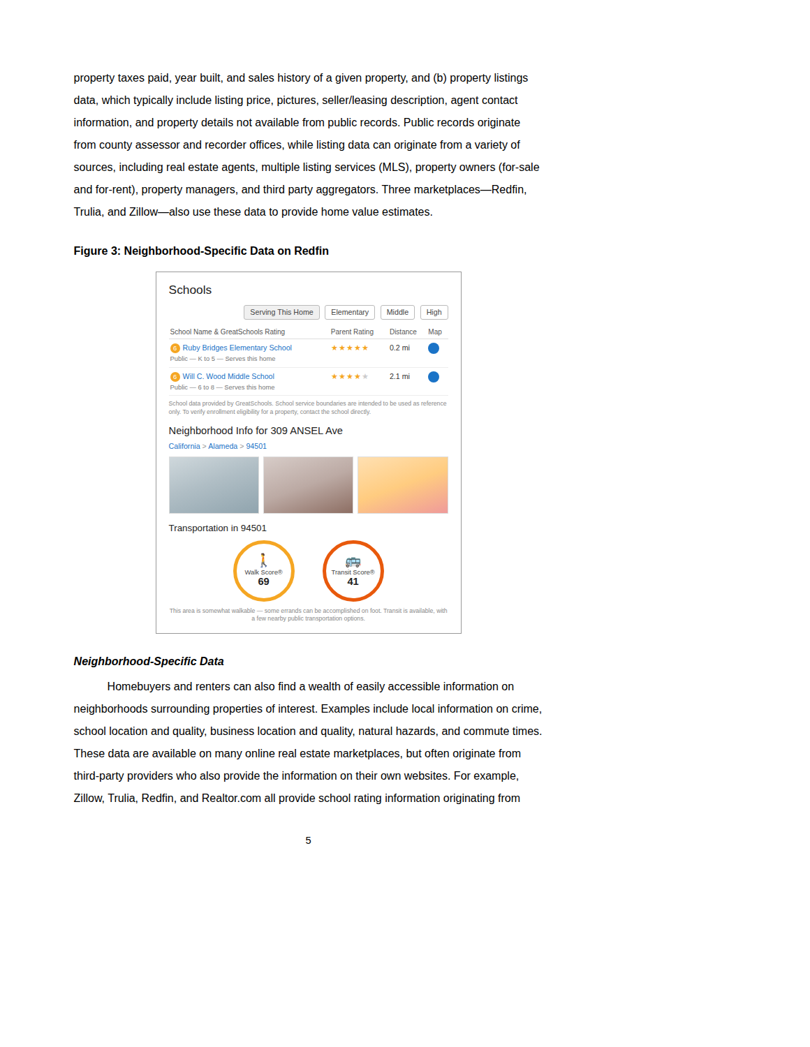property taxes paid, year built, and sales history of a given property, and (b) property listings data, which typically include listing price, pictures, seller/leasing description, agent contact information, and property details not available from public records. Public records originate from county assessor and recorder offices, while listing data can originate from a variety of sources, including real estate agents, multiple listing services (MLS), property owners (for-sale and for-rent), property managers, and third party aggregators. Three marketplaces—Redfin, Trulia, and Zillow—also use these data to provide home value estimates.
Figure 3: Neighborhood-Specific Data on Redfin
Schools
Serving This Home Elementary Middle High
| School Name & GreatSchools Rating | Parent Rating | Distance | Map |
| --- | --- | --- | --- |
| 6 Ruby Bridges Elementary School Public — K to 5 — Serves this home | ★★★★★ | 0.2 mi | |
| 6 Will C. Wood Middle School Public — 6 to 8 — Serves this home | ★★★★ ★ | 2.1 mi | |
School data provided by GreatSchools. School service boundaries are intended to be used as reference only. To verify enrollment eligibility for a property, contact the school directly.
Neighborhood Info for 309 ANSEL Ave
California > Alameda > 94501
Transportation in 94501
🚶
Walk Score®
69
🚌
Transit Score®
41
This area is somewhat walkable — some errands can be accomplished on foot. Transit is available, with a few nearby public transportation options.
Neighborhood-Specific Data
Homebuyers and renters can also find a wealth of easily accessible information on neighborhoods surrounding properties of interest. Examples include local information on crime, school location and quality, business location and quality, natural hazards, and commute times. These data are available on many online real estate marketplaces, but often originate from third-party providers who also provide the information on their own websites. For example, Zillow, Trulia, Redfin, and Realtor.com all provide school rating information originating from
5